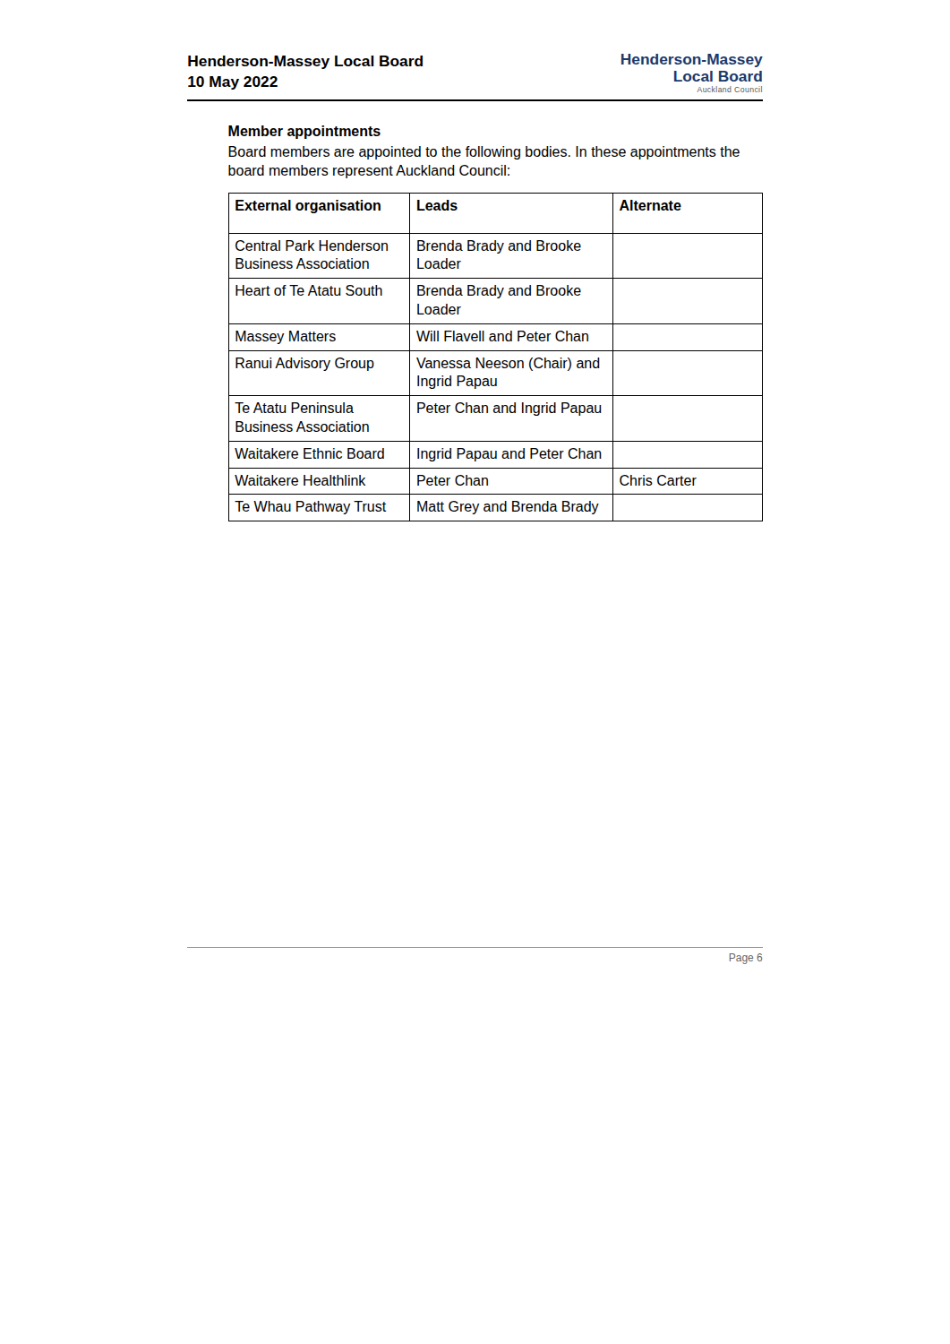Henderson-Massey Local Board
10 May 2022
Henderson-Massey Local Board Auckland Council
Member appointments
Board members are appointed to the following bodies. In these appointments the board members represent Auckland Council:
| External organisation | Leads | Alternate |
| --- | --- | --- |
| Central Park Henderson Business Association | Brenda Brady and Brooke Loader | |
| Heart of Te Atatu South | Brenda Brady and Brooke Loader | |
| Massey Matters | Will Flavell and Peter Chan | |
| Ranui Advisory Group | Vanessa Neeson (Chair) and Ingrid Papau | |
| Te Atatu Peninsula Business Association | Peter Chan and Ingrid Papau | |
| Waitakere Ethnic Board | Ingrid Papau and Peter Chan | |
| Waitakere Healthlink | Peter Chan | Chris Carter |
| Te Whau Pathway Trust | Matt Grey and Brenda Brady | |
Page 6